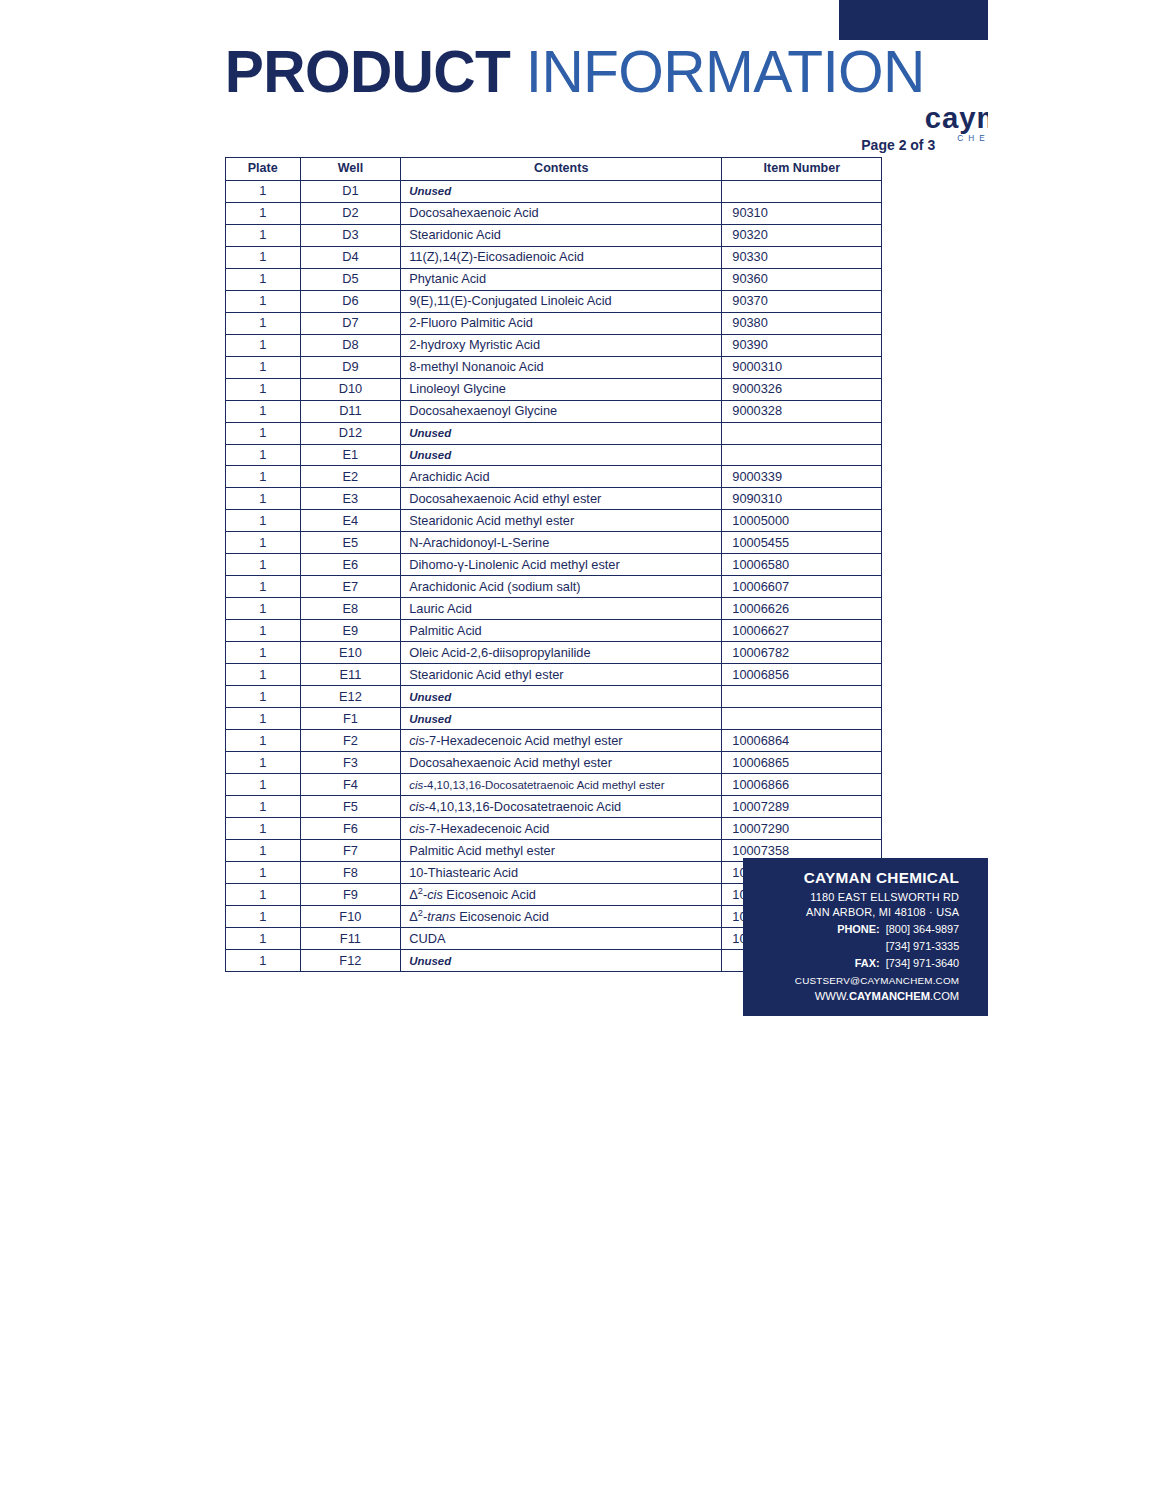PRODUCT INFORMATION
cayman
CHEMICAL
Page 2 of 3
| Plate | Well | Contents | Item Number |
| --- | --- | --- | --- |
| 1 | D1 | Unused | |
| 1 | D2 | Docosahexaenoic Acid | 90310 |
| 1 | D3 | Stearidonic Acid | 90320 |
| 1 | D4 | 11(Z),14(Z)-Eicosadienoic Acid | 90330 |
| 1 | D5 | Phytanic Acid | 90360 |
| 1 | D6 | 9(E),11(E)-Conjugated Linoleic Acid | 90370 |
| 1 | D7 | 2-Fluoro Palmitic Acid | 90380 |
| 1 | D8 | 2-hydroxy Myristic Acid | 90390 |
| 1 | D9 | 8-methyl Nonanoic Acid | 9000310 |
| 1 | D10 | Linoleoyl Glycine | 9000326 |
| 1 | D11 | Docosahexaenoyl Glycine | 9000328 |
| 1 | D12 | Unused | |
| 1 | E1 | Unused | |
| 1 | E2 | Arachidic Acid | 9000339 |
| 1 | E3 | Docosahexaenoic Acid ethyl ester | 9090310 |
| 1 | E4 | Stearidonic Acid methyl ester | 10005000 |
| 1 | E5 | N-Arachidonoyl-L-Serine | 10005455 |
| 1 | E6 | Dihomo-γ-Linolenic Acid methyl ester | 10006580 |
| 1 | E7 | Arachidonic Acid (sodium salt) | 10006607 |
| 1 | E8 | Lauric Acid | 10006626 |
| 1 | E9 | Palmitic Acid | 10006627 |
| 1 | E10 | Oleic Acid-2,6-diisopropylanilide | 10006782 |
| 1 | E11 | Stearidonic Acid ethyl ester | 10006856 |
| 1 | E12 | Unused | |
| 1 | F1 | Unused | |
| 1 | F2 | cis -7-Hexadecenoic Acid methyl ester | 10006864 |
| 1 | F3 | Docosahexaenoic Acid methyl ester | 10006865 |
| 1 | F4 | cis -4,10,13,16-Docosatetraenoic Acid methyl ester | 10006866 |
| 1 | F5 | cis -4,10,13,16-Docosatetraenoic Acid | 10007289 |
| 1 | F6 | cis -7-Hexadecenoic Acid | 10007290 |
| 1 | F7 | Palmitic Acid methyl ester | 10007358 |
| 1 | F8 | 10-Thiastearic Acid | 1007417 |
| 1 | F9 | Δ 2 - cis Eicosenoic Acid | 10007602 |
| 1 | F10 | Δ 2 - trans Eicosenoic Acid | 10007622 |
| 1 | F11 | CUDA | 10007923 |
| 1 | F12 | Unused | |
CAYMAN CHEMICAL
1180 EAST ELLSWORTH RD
ANN ARBOR, MI 48108 · USA
PHONE: [800] 364-9897
[734] 971-3335
FAX: [734] 971-3640
CUSTSERV@CAYMANCHEM.COM
WWW.CAYMANCHEM.COM